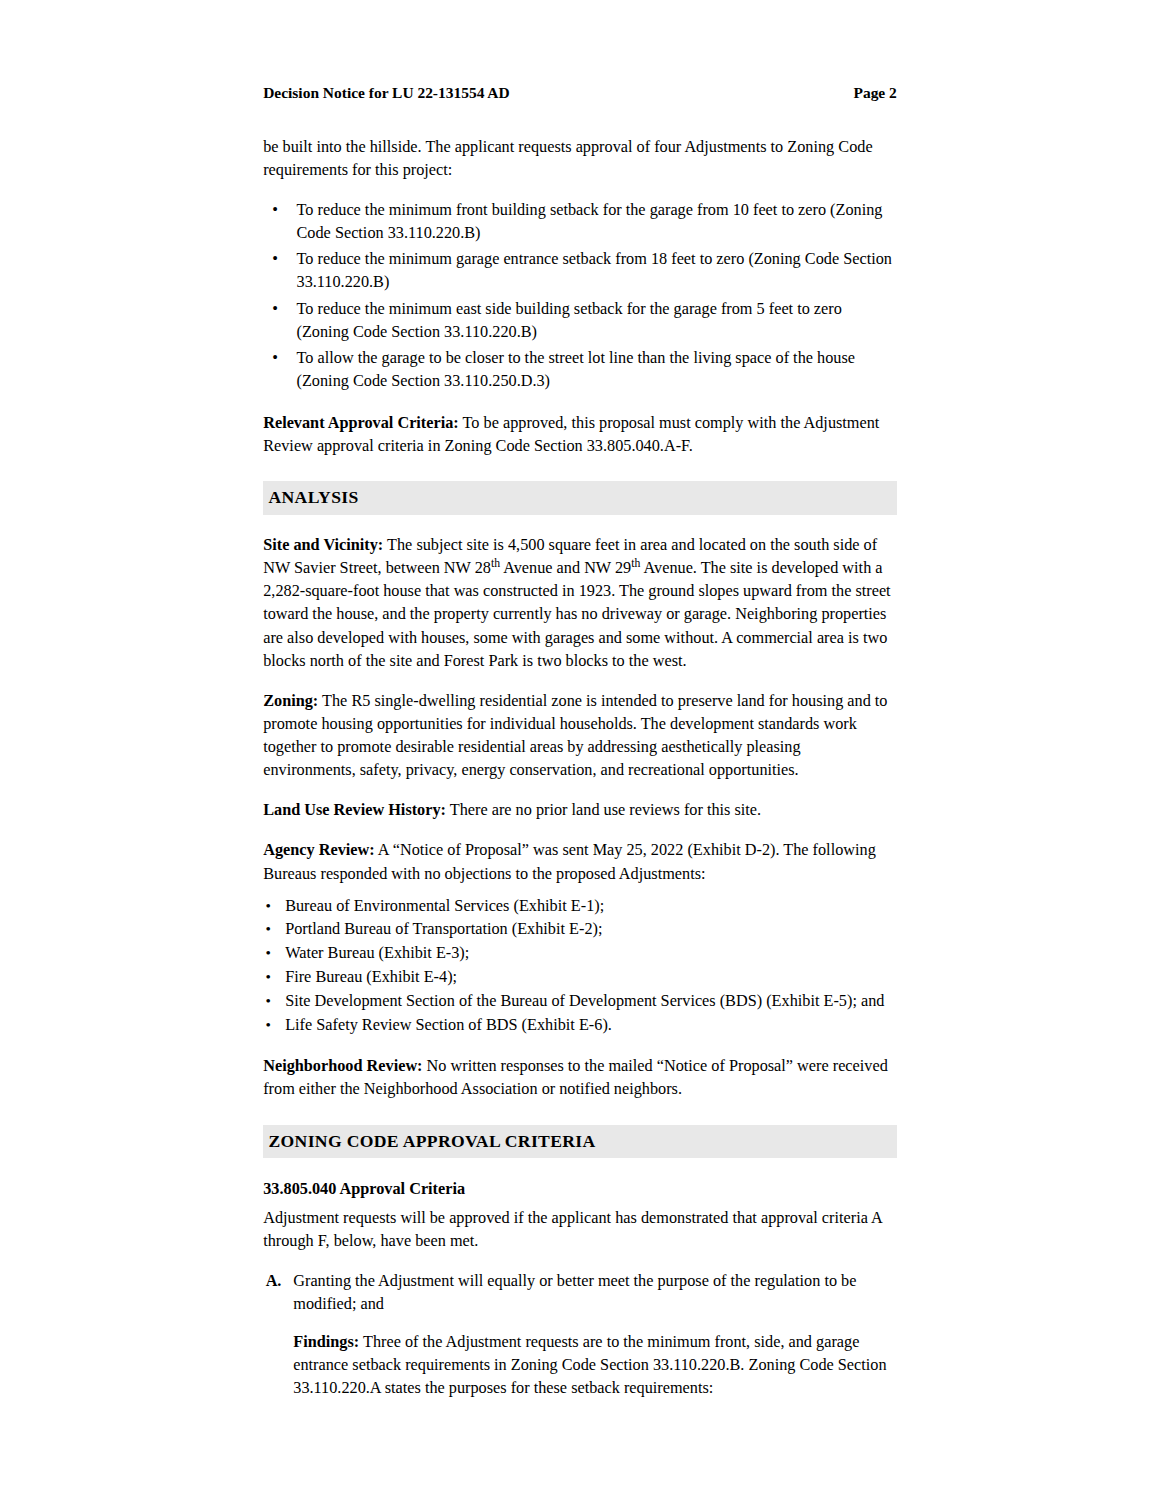Decision Notice for LU 22-131554 AD Page 2
be built into the hillside. The applicant requests approval of four Adjustments to Zoning Code requirements for this project:
To reduce the minimum front building setback for the garage from 10 feet to zero (Zoning Code Section 33.110.220.B)
To reduce the minimum garage entrance setback from 18 feet to zero (Zoning Code Section 33.110.220.B)
To reduce the minimum east side building setback for the garage from 5 feet to zero (Zoning Code Section 33.110.220.B)
To allow the garage to be closer to the street lot line than the living space of the house (Zoning Code Section 33.110.250.D.3)
Relevant Approval Criteria: To be approved, this proposal must comply with the Adjustment Review approval criteria in Zoning Code Section 33.805.040.A-F.
ANALYSIS
Site and Vicinity: The subject site is 4,500 square feet in area and located on the south side of NW Savier Street, between NW 28th Avenue and NW 29th Avenue. The site is developed with a 2,282-square-foot house that was constructed in 1923. The ground slopes upward from the street toward the house, and the property currently has no driveway or garage. Neighboring properties are also developed with houses, some with garages and some without. A commercial area is two blocks north of the site and Forest Park is two blocks to the west.
Zoning: The R5 single-dwelling residential zone is intended to preserve land for housing and to promote housing opportunities for individual households. The development standards work together to promote desirable residential areas by addressing aesthetically pleasing environments, safety, privacy, energy conservation, and recreational opportunities.
Land Use Review History: There are no prior land use reviews for this site.
Agency Review: A “Notice of Proposal” was sent May 25, 2022 (Exhibit D-2). The following Bureaus responded with no objections to the proposed Adjustments:
Bureau of Environmental Services (Exhibit E-1);
Portland Bureau of Transportation (Exhibit E-2);
Water Bureau (Exhibit E-3);
Fire Bureau (Exhibit E-4);
Site Development Section of the Bureau of Development Services (BDS) (Exhibit E-5); and
Life Safety Review Section of BDS (Exhibit E-6).
Neighborhood Review: No written responses to the mailed “Notice of Proposal” were received from either the Neighborhood Association or notified neighbors.
ZONING CODE APPROVAL CRITERIA
33.805.040 Approval Criteria
Adjustment requests will be approved if the applicant has demonstrated that approval criteria A through F, below, have been met.
A.
Granting the Adjustment will equally or better meet the purpose of the regulation to be modified; and
Findings: Three of the Adjustment requests are to the minimum front, side, and garage entrance setback requirements in Zoning Code Section 33.110.220.B. Zoning Code Section 33.110.220.A states the purposes for these setback requirements: